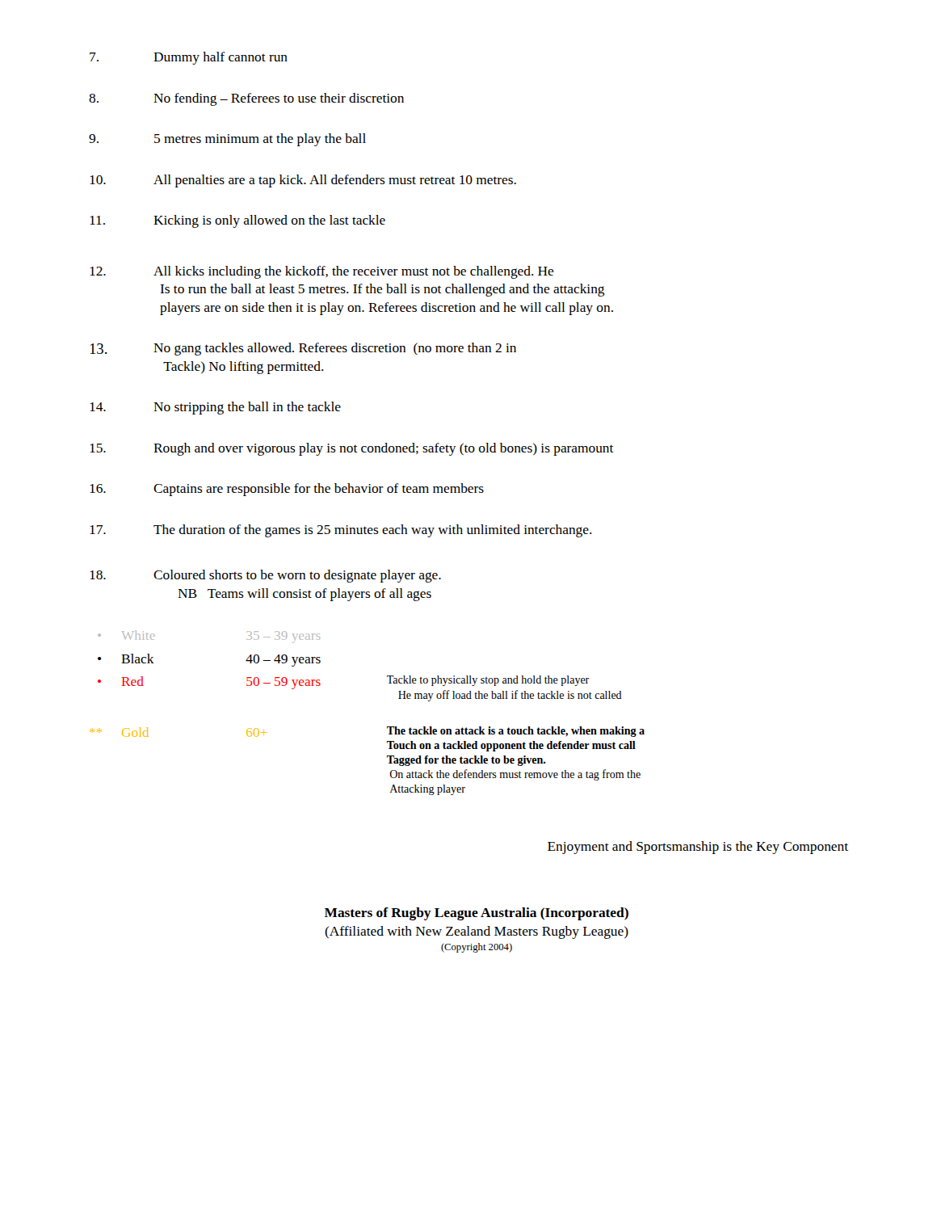7. Dummy half cannot run
8. No fending – Referees to use their discretion
9. 5 metres minimum at the play the ball
10. All penalties are a tap kick. All defenders must retreat 10 metres.
11. Kicking is only allowed on the last tackle
12. All kicks including the kickoff, the receiver must not be challenged. He
Is to run the ball at least 5 metres. If the ball is not challenged and the attacking players are on side then it is play on. Referees discretion and he will call play on.
13. No gang tackles allowed. Referees discretion (no more than 2 in
Tackle) No lifting permitted.
14. No stripping the ball in the tackle
15. Rough and over vigorous play is not condoned; safety (to old bones) is paramount
16. Captains are responsible for the behavior of team members
17. The duration of the games is 25 minutes each way with unlimited interchange.
18. Coloured shorts to be worn to designate player age.
NB Teams will consist of players of all ages
• White 35 – 39 years
• Black 40 – 49 years
• Red 50 – 59 years Tackle to physically stop and hold the player
He may off load the ball if the tackle is not called
** Gold 60+ The tackle on attack is a touch tackle, when making a
Touch on a tackled opponent the defender must call
Tagged for the tackle to be given.
On attack the defenders must remove the a tag from the
Attacking player
Enjoyment and Sportsmanship is the Key Component
Masters of Rugby League Australia (Incorporated)
(Affiliated with New Zealand Masters Rugby League)
(Copyright 2004)